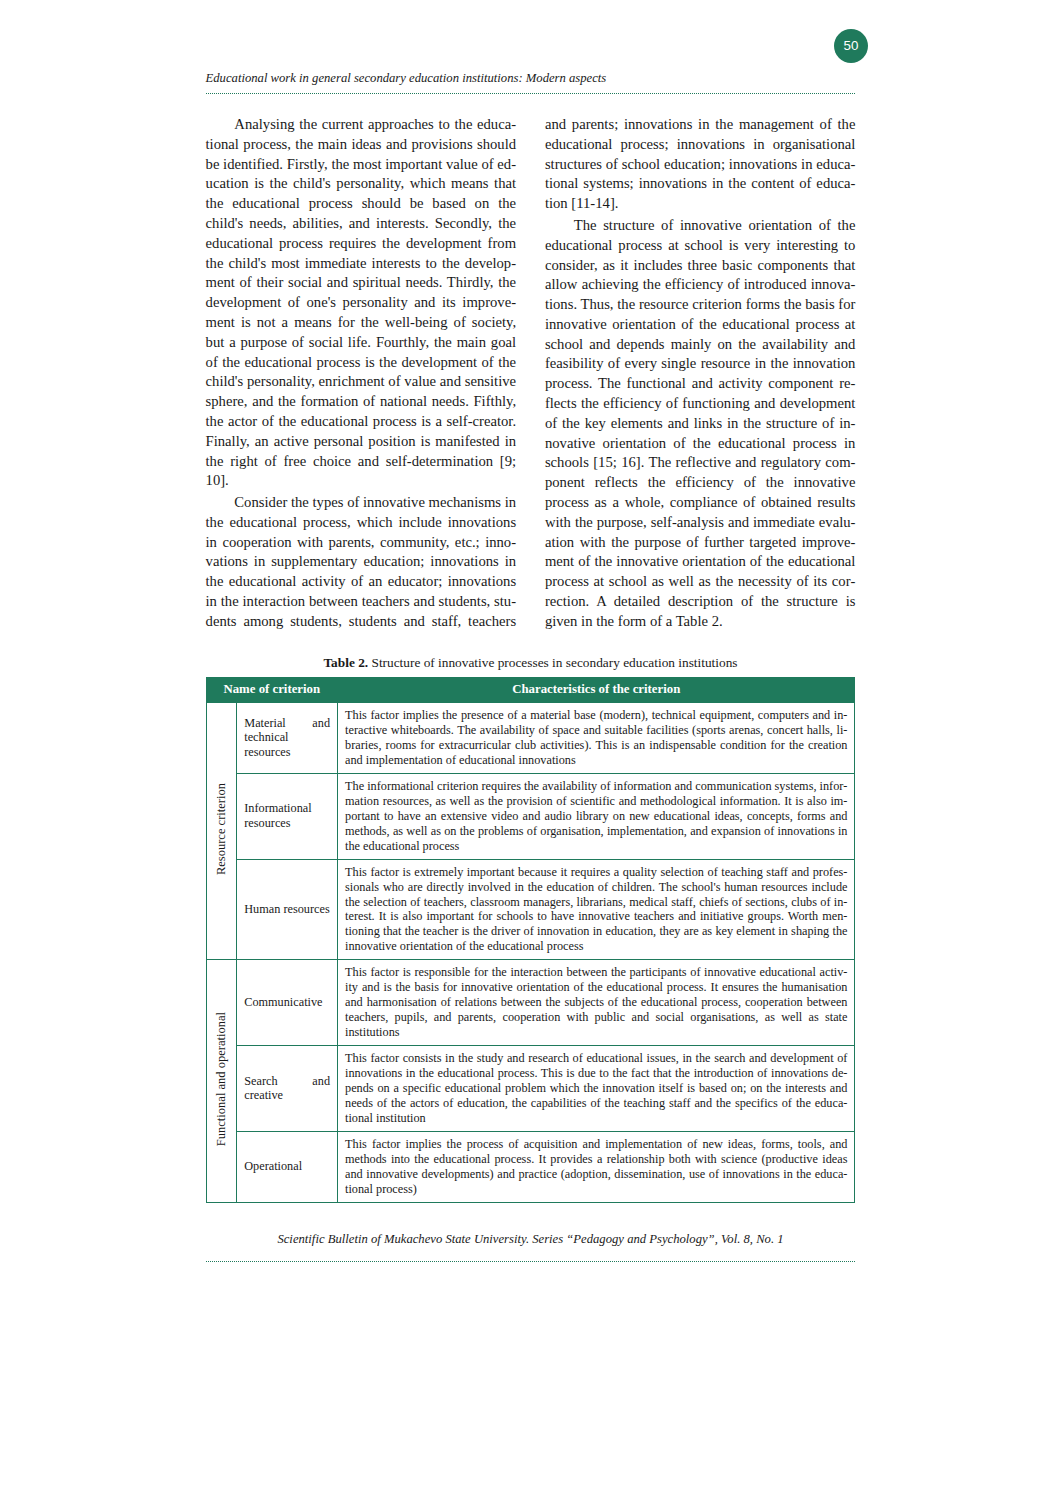50
Educational work in general secondary education institutions: Modern aspects
Analysing the current approaches to the educational process, the main ideas and provisions should be identified. Firstly, the most important value of education is the child's personality, which means that the educational process should be based on the child's needs, abilities, and interests. Secondly, the educational process requires the development from the child's most immediate interests to the development of their social and spiritual needs. Thirdly, the development of one's personality and its improvement is not a means for the well-being of society, but a purpose of social life. Fourthly, the main goal of the educational process is the development of the child's personality, enrichment of value and sensitive sphere, and the formation of national needs. Fifthly, the actor of the educational process is a self-creator. Finally, an active personal position is manifested in the right of free choice and self-determination [9; 10].
Consider the types of innovative mechanisms in the educational process, which include innovations in cooperation with parents, community, etc.; innovations in supplementary education; innovations in the educational activity of an educator; innovations in the interaction between teachers and students, students among students, students and staff, teachers and parents; innovations in the management of the educational process; innovations in organisational structures of school education; innovations in educational systems; innovations in the content of education [11-14].
The structure of innovative orientation of the educational process at school is very interesting to consider, as it includes three basic components that allow achieving the efficiency of introduced innovations. Thus, the resource criterion forms the basis for innovative orientation of the educational process at school and depends mainly on the availability and feasibility of every single resource in the innovation process. The functional and activity component reflects the efficiency of functioning and development of the key elements and links in the structure of innovative orientation of the educational process in schools [15; 16]. The reflective and regulatory component reflects the efficiency of the innovative process as a whole, compliance of obtained results with the purpose, self-analysis and immediate evaluation with the purpose of further targeted improvement of the innovative orientation of the educational process at school as well as the necessity of its correction. A detailed description of the structure is given in the form of a Table 2.
Table 2. Structure of innovative processes in secondary education institutions
| Name of criterion | Characteristics of the criterion |
| --- | --- |
| Resource criterion | Material and technical resources | This factor implies the presence of a material base (modern), technical equipment, computers and interactive whiteboards. The availability of space and suitable facilities (sports arenas, concert halls, libraries, rooms for extracurricular club activities). This is an indispensable condition for the creation and implementation of educational innovations |
| Informational resources | The informational criterion requires the availability of information and communication systems, information resources, as well as the provision of scientific and methodological information. It is also important to have an extensive video and audio library on new educational ideas, concepts, forms and methods, as well as on the problems of organisation, implementation, and expansion of innovations in the educational process |
| Human resources | This factor is extremely important because it requires a quality selection of teaching staff and professionals who are directly involved in the education of children. The school's human resources include the selection of teachers, classroom managers, librarians, medical staff, chiefs of sections, clubs of interest. It is also important for schools to have innovative teachers and initiative groups. Worth mentioning that the teacher is the driver of innovation in education, they are as key element in shaping the innovative orientation of the educational process |
| Functional and operational | Communicative | This factor is responsible for the interaction between the participants of innovative educational activity and is the basis for innovative orientation of the educational process. It ensures the humanisation and harmonisation of relations between the subjects of the educational process, cooperation between teachers, pupils, and parents, cooperation with public and social organisations, as well as state institutions |
| Search and creative | This factor consists in the study and research of educational issues, in the search and development of innovations in the educational process. This is due to the fact that the introduction of innovations depends on a specific educational problem which the innovation itself is based on; on the interests and needs of the actors of education, the capabilities of the teaching staff and the specifics of the educational institution |
| Operational | This factor implies the process of acquisition and implementation of new ideas, forms, tools, and methods into the educational process. It provides a relationship both with science (productive ideas and innovative developments) and practice (adoption, dissemination, use of innovations in the educational process) |
Scientific Bulletin of Mukachevo State University. Series “Pedagogy and Psychology”, Vol. 8, No. 1